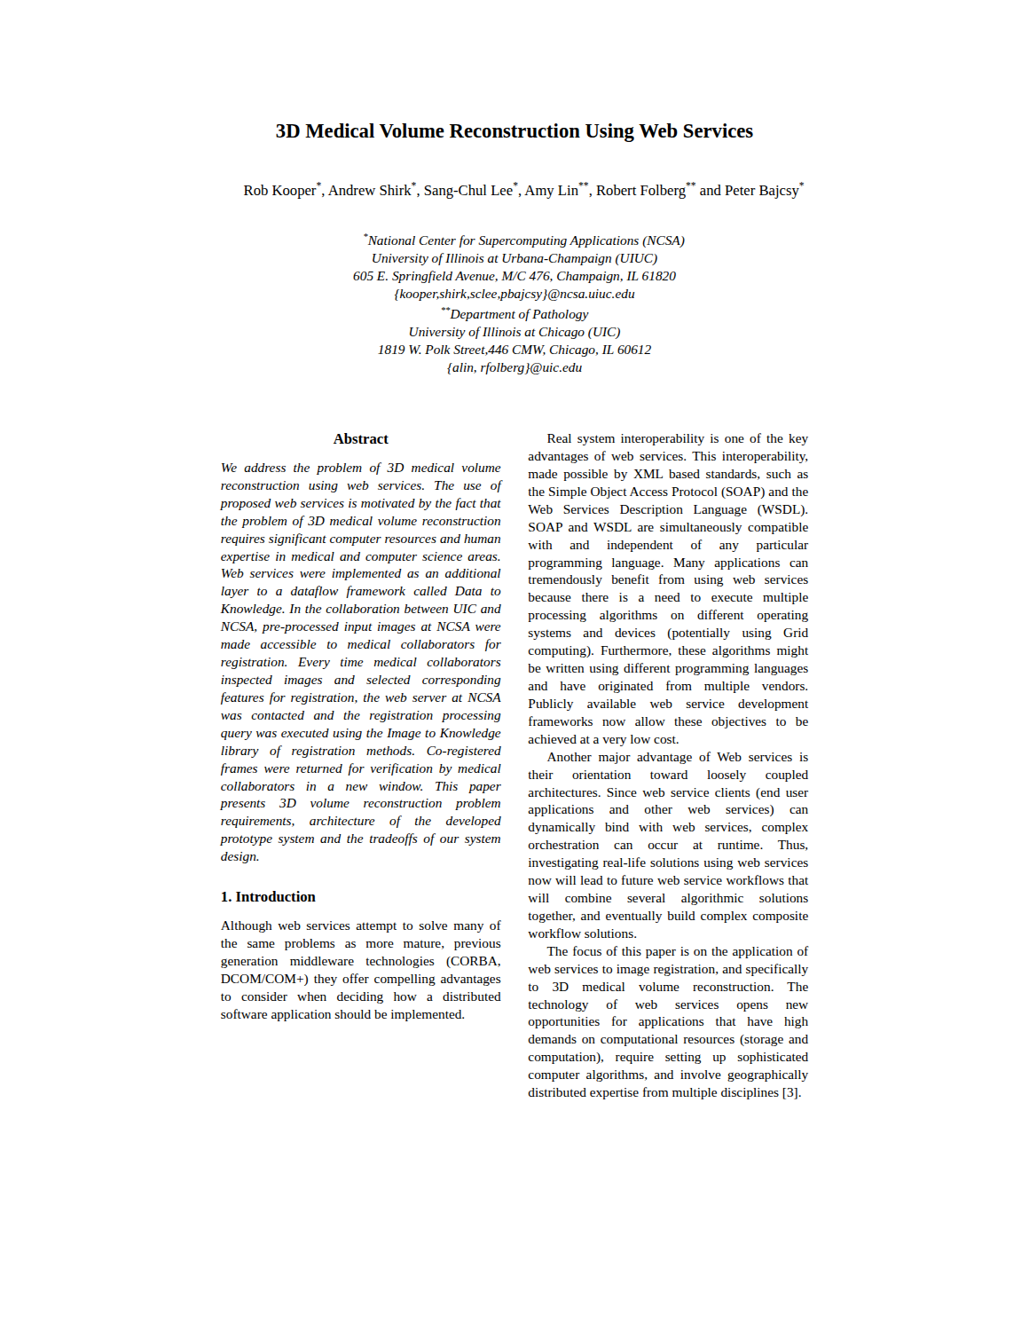3D Medical Volume Reconstruction Using Web Services
Rob Kooper*, Andrew Shirk*, Sang-Chul Lee*, Amy Lin**, Robert Folberg** and Peter Bajcsy*
*National Center for Supercomputing Applications (NCSA)
University of Illinois at Urbana-Champaign (UIUC)
605 E. Springfield Avenue, M/C 476, Champaign, IL 61820
{kooper,shirk,sclee,pbajcsy}@ncsa.uiuc.edu
**Department of Pathology
University of Illinois at Chicago (UIC)
1819 W. Polk Street,446 CMW, Chicago, IL 60612
{alin, rfolberg}@uic.edu
Abstract
We address the problem of 3D medical volume reconstruction using web services. The use of proposed web services is motivated by the fact that the problem of 3D medical volume reconstruction requires significant computer resources and human expertise in medical and computer science areas. Web services were implemented as an additional layer to a dataflow framework called Data to Knowledge. In the collaboration between UIC and NCSA, pre-processed input images at NCSA were made accessible to medical collaborators for registration. Every time medical collaborators inspected images and selected corresponding features for registration, the web server at NCSA was contacted and the registration processing query was executed using the Image to Knowledge library of registration methods. Co-registered frames were returned for verification by medical collaborators in a new window. This paper presents 3D volume reconstruction problem requirements, architecture of the developed prototype system and the tradeoffs of our system design.
1. Introduction
Although web services attempt to solve many of the same problems as more mature, previous generation middleware technologies (CORBA, DCOM/COM+) they offer compelling advantages to consider when deciding how a distributed software application should be implemented.
Real system interoperability is one of the key advantages of web services. This interoperability, made possible by XML based standards, such as the Simple Object Access Protocol (SOAP) and the Web Services Description Language (WSDL). SOAP and WSDL are simultaneously compatible with and independent of any particular programming language. Many applications can tremendously benefit from using web services because there is a need to execute multiple processing algorithms on different operating systems and devices (potentially using Grid computing). Furthermore, these algorithms might be written using different programming languages and have originated from multiple vendors. Publicly available web service development frameworks now allow these objectives to be achieved at a very low cost.
Another major advantage of Web services is their orientation toward loosely coupled architectures. Since web service clients (end user applications and other web services) can dynamically bind with web services, complex orchestration can occur at runtime. Thus, investigating real-life solutions using web services now will lead to future web service workflows that will combine several algorithmic solutions together, and eventually build complex composite workflow solutions.
The focus of this paper is on the application of web services to image registration, and specifically to 3D medical volume reconstruction. The technology of web services opens new opportunities for applications that have high demands on computational resources (storage and computation), require setting up sophisticated computer algorithms, and involve geographically distributed expertise from multiple disciplines [3].